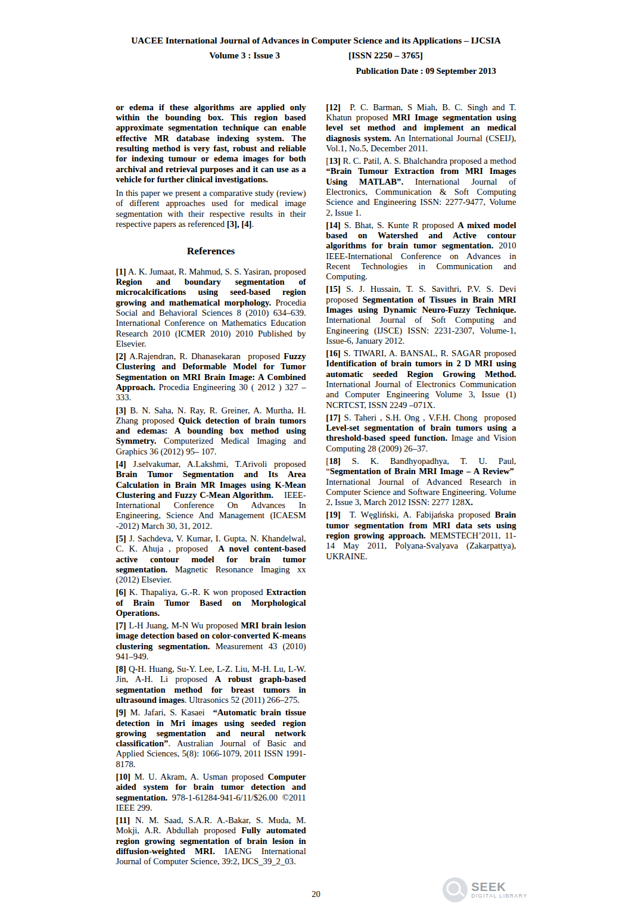UACEE International Journal of Advances in Computer Science and its Applications – IJCSIA
Volume 3 : Issue 3 [ISSN 2250 – 3765]
Publication Date : 09 September 2013
or edema if these algorithms are applied only within the bounding box. This region based approximate segmentation technique can enable effective MR database indexing system. The resulting method is very fast, robust and reliable for indexing tumour or edema images for both archival and retrieval purposes and it can use as a vehicle for further clinical investigations.
In this paper we present a comparative study (review) of different approaches used for medical image segmentation with their respective results in their respective papers as referenced [3], [4].
References
[1] A. K. Jumaat, R. Mahmud, S. S. Yasiran, proposed Region and boundary segmentation of microcalcifications using seed-based region growing and mathematical morphology. Procedia Social and Behavioral Sciences 8 (2010) 634–639. International Conference on Mathematics Education Research 2010 (ICMER 2010) 2010 Published by Elsevier.
[2] A.Rajendran, R. Dhanasekaran proposed Fuzzy Clustering and Deformable Model for Tumor Segmentation on MRI Brain Image: A Combined Approach. Procedia Engineering 30 ( 2012 ) 327 – 333.
[3] B. N. Saha, N. Ray, R. Greiner, A. Murtha, H. Zhang proposed Quick detection of brain tumors and edemas: A bounding box method using Symmetry. Computerized Medical Imaging and Graphics 36 (2012) 95– 107.
[4] J.selvakumar, A.Lakshmi, T.Arivoli proposed Brain Tumor Segmentation and Its Area Calculation in Brain MR Images using K-Mean Clustering and Fuzzy C-Mean Algorithm. IEEE-International Conference On Advances In Engineering, Science And Management (ICAESM -2012) March 30, 31, 2012.
[5] J. Sachdeva, V. Kumar, I. Gupta, N. Khandelwal, C. K. Ahuja , proposed A novel content-based active contour model for brain tumor segmentation. Magnetic Resonance Imaging xx (2012) Elsevier.
[6] K. Thapaliya, G.-R. K won proposed Extraction of Brain Tumor Based on Morphological Operations.
[7] L-H Juang, M-N Wu proposed MRI brain lesion image detection based on color-converted K-means clustering segmentation. Measurement 43 (2010) 941–949.
[8] Q-H. Huang, Su-Y. Lee, L-Z. Liu, M-H. Lu, L-W. Jin, A-H. Li proposed A robust graph-based segmentation method for breast tumors in ultrasound images. Ultrasonics 52 (2011) 266–275.
[9] M. Jafari, S. Kasaei “Automatic brain tissue detection in Mri images using seeded region growing segmentation and neural network classification”. Australian Journal of Basic and Applied Sciences, 5(8): 1066-1079, 2011 ISSN 1991-8178.
[10] M. U. Akram, A. Usman proposed Computer aided system for brain tumor detection and segmentation. 978-1-61284-941-6/11/$26.00 ©2011 IEEE 299.
[11] N. M. Saad, S.A.R. A.-Bakar, S. Muda, M. Mokji, A.R. Abdullah proposed Fully automated region growing segmentation of brain lesion in diffusion-weighted MRI. IAENG International Journal of Computer Science, 39:2, IJCS_39_2_03.
[12] P. C. Barman, S Miah, B. C. Singh and T. Khatun proposed MRI Image segmentation using level set method and implement an medical diagnosis system. An International Journal (CSEIJ), Vol.1, No.5, December 2011.
[13] R. C. Patil, A. S. Bhalchandra proposed a method “Brain Tumour Extraction from MRI Images Using MATLAB”. International Journal of Electronics, Communication & Soft Computing Science and Engineering ISSN: 2277-9477, Volume 2, Issue 1.
[14] S. Bhat, S. Kunte R proposed A mixed model based on Watershed and Active contour algorithms for brain tumor segmentation. 2010 IEEE-International Conference on Advances in Recent Technologies in Communication and Computing.
[15] S. J. Hussain, T. S. Savithri, P.V. S. Devi proposed Segmentation of Tissues in Brain MRI Images using Dynamic Neuro-Fuzzy Technique. International Journal of Soft Computing and Engineering (IJSCE) ISSN: 2231-2307, Volume-1, Issue-6, January 2012.
[16] S. TIWARI, A. BANSAL, R. SAGAR proposed Identification of brain tumors in 2 D MRI using automatic seeded Region Growing Method. International Journal of Electronics Communication and Computer Engineering Volume 3, Issue (1) NCRTCST, ISSN 2249 –071X.
[17] S. Taheri , S.H. Ong , V.F.H. Chong proposed Level-set segmentation of brain tumors using a threshold-based speed function. Image and Vision Computing 28 (2009) 26–37.
[18] S. K. Bandhyopadhya, T. U. Paul, “Segmentation of Brain MRI Image – A Review” International Journal of Advanced Research in Computer Science and Software Engineering. Volume 2, Issue 3, March 2012 ISSN: 2277 128X.
[19] T. Węgliński, A. Fabijańska proposed Brain tumor segmentation from MRI data sets using region growing approach. MEMSTECH’2011, 11-14 May 2011, Polyana-Svalyava (Zakarpattya), UKRAINE.
20
SEEK
DIGITAL LIBRARY